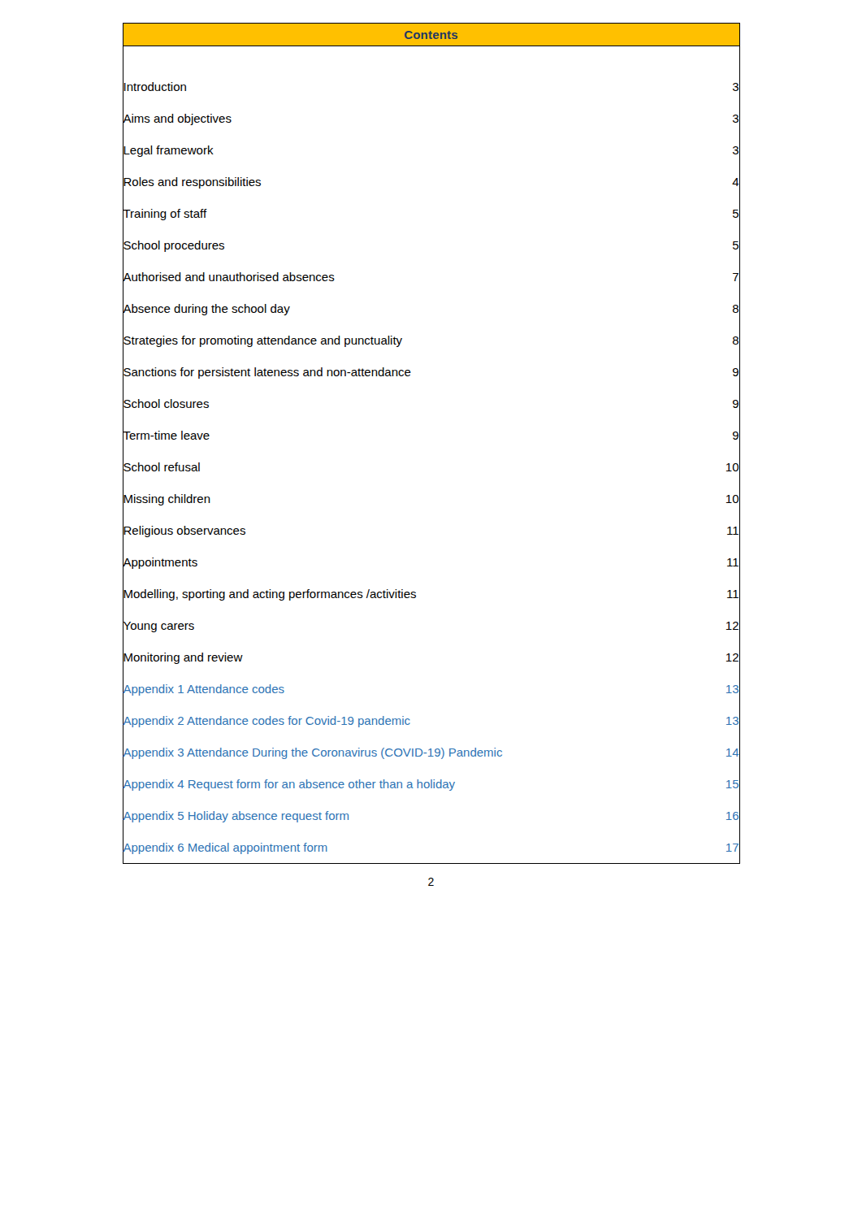Contents
| Introduction | 3 |
| Aims and objectives | 3 |
| Legal framework | 3 |
| Roles and responsibilities | 4 |
| Training of staff | 5 |
| School procedures | 5 |
| Authorised and unauthorised absences | 7 |
| Absence during the school day | 8 |
| Strategies for promoting attendance and punctuality | 8 |
| Sanctions for persistent lateness and non-attendance | 9 |
| School closures | 9 |
| Term-time leave | 9 |
| School refusal | 10 |
| Missing children | 10 |
| Religious observances | 11 |
| Appointments | 11 |
| Modelling, sporting and acting performances /activities | 11 |
| Young carers | 12 |
| Monitoring and review | 12 |
| Appendix 1 Attendance codes | 13 |
| Appendix 2 Attendance codes for Covid-19 pandemic | 13 |
| Appendix 3 Attendance During the Coronavirus (COVID-19) Pandemic | 14 |
| Appendix 4 Request form for an absence other than a holiday | 15 |
| Appendix 5 Holiday absence request form | 16 |
| Appendix 6 Medical appointment form | 17 |
2